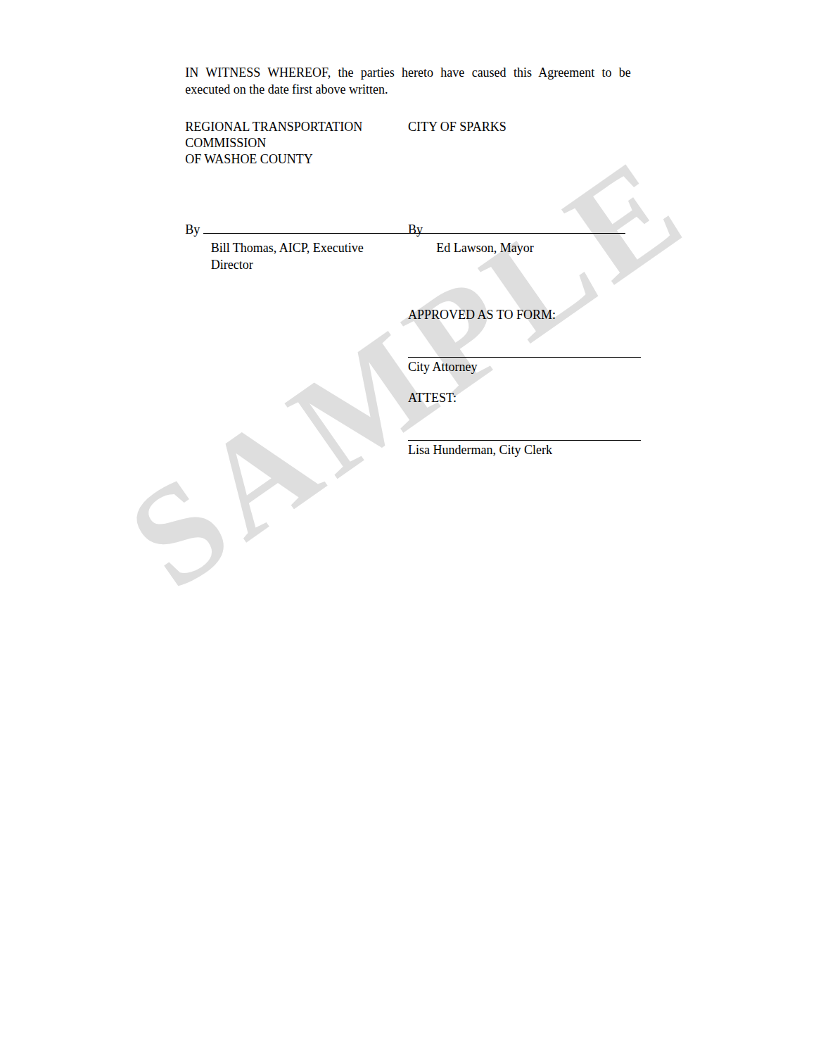SAMPLE
IN WITNESS WHEREOF, the parties hereto have caused this Agreement to be executed on the date first above written.
| REGIONAL TRANSPORTATION COMMISSION OF WASHOE COUNTY | CITY OF SPARKS |
| By Bill Thomas, AICP, Executive Director | By Ed Lawson, Mayor |
| | APPROVED AS TO FORM: |
| | City Attorney ATTEST: |
| | Lisa Hunderman, City Clerk |